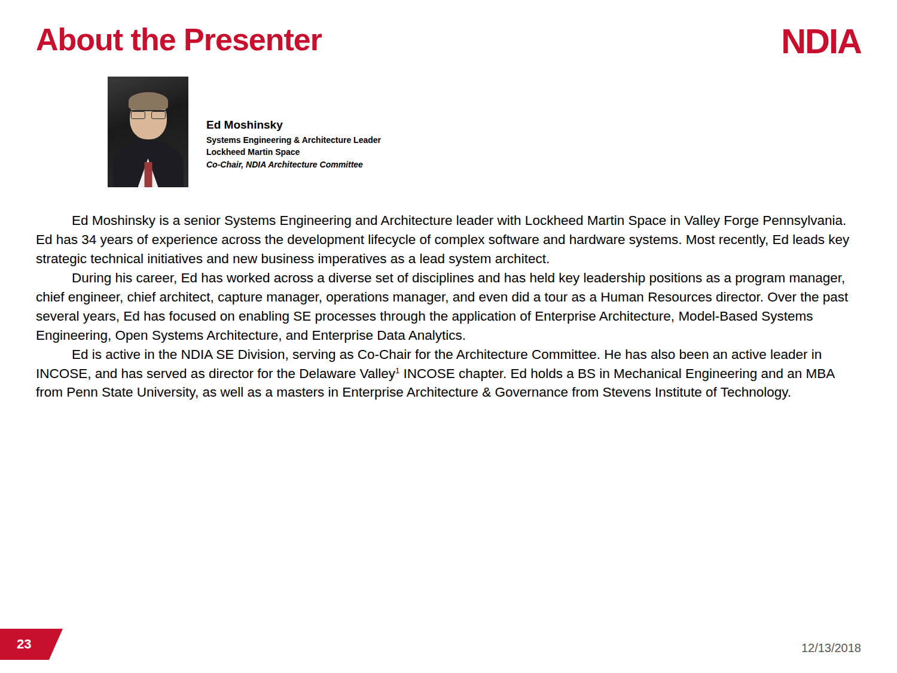About the Presenter
NDIA
Ed Moshinsky
Systems Engineering & Architecture Leader
Lockheed Martin Space
Co-Chair, NDIA Architecture Committee
Ed Moshinsky is a senior Systems Engineering and Architecture leader with Lockheed Martin Space in Valley Forge Pennsylvania. Ed has 34 years of experience across the development lifecycle of complex software and hardware systems. Most recently, Ed leads key strategic technical initiatives and new business imperatives as a lead system architect.
During his career, Ed has worked across a diverse set of disciplines and has held key leadership positions as a program manager, chief engineer, chief architect, capture manager, operations manager, and even did a tour as a Human Resources director. Over the past several years, Ed has focused on enabling SE processes through the application of Enterprise Architecture, Model-Based Systems Engineering, Open Systems Architecture, and Enterprise Data Analytics.
Ed is active in the NDIA SE Division, serving as Co-Chair for the Architecture Committee. He has also been an active leader in INCOSE, and has served as director for the Delaware Valley1 INCOSE chapter. Ed holds a BS in Mechanical Engineering and an MBA from Penn State University, as well as a masters in Enterprise Architecture & Governance from Stevens Institute of Technology.
23
12/13/2018